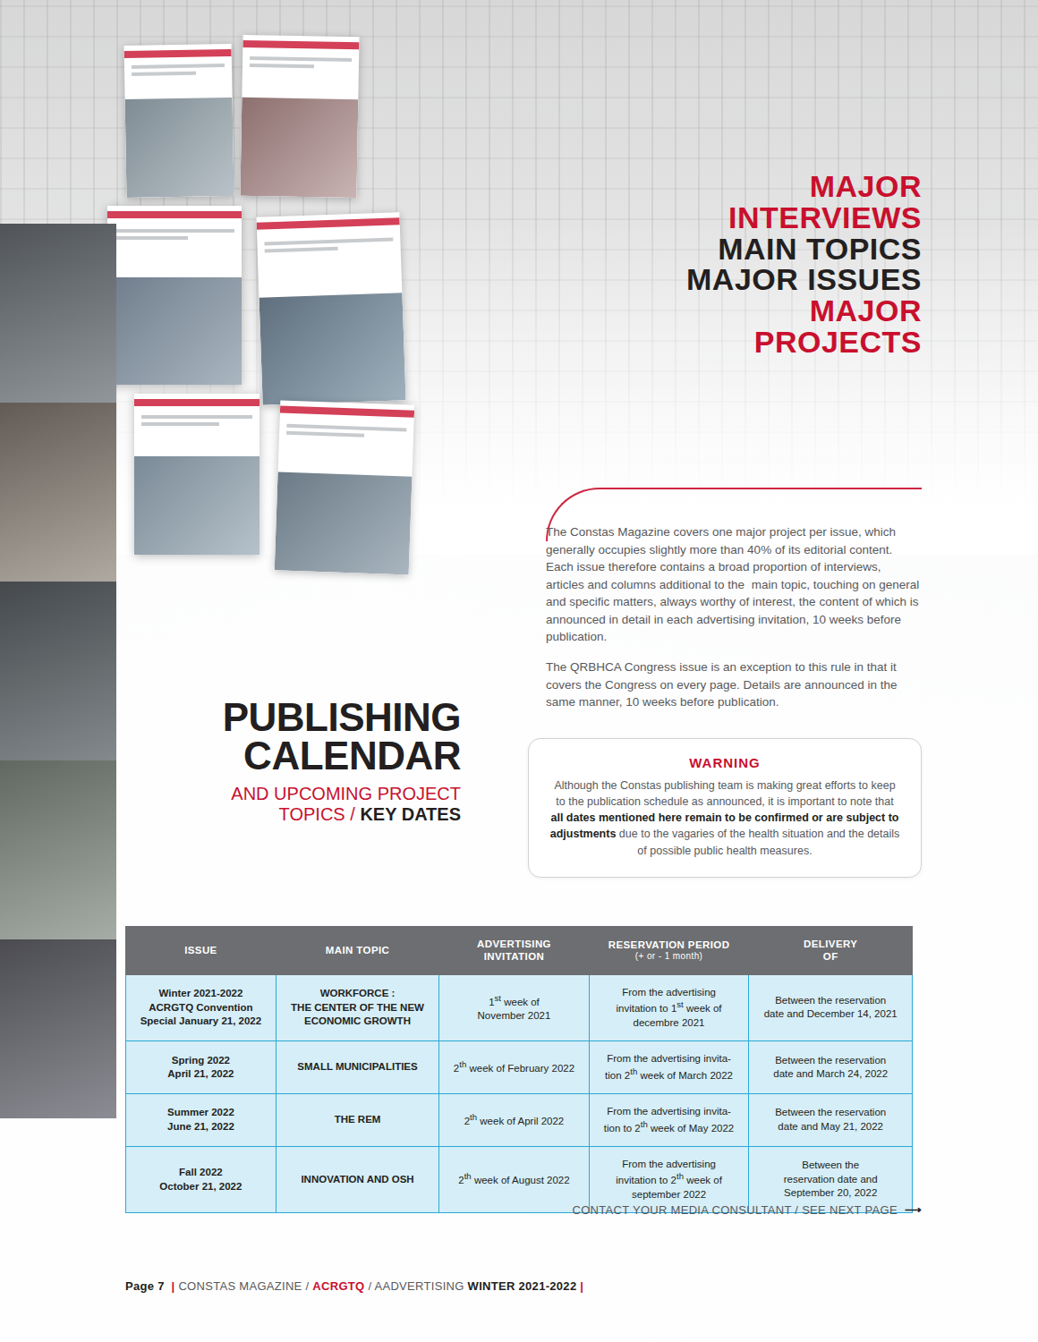MAJOR INTERVIEWS MAIN TOPICS MAJOR ISSUES MAJOR PROJECTS
The Constas Magazine covers one major project per issue, which generally occupies slightly more than 40% of its editorial content. Each issue therefore contains a broad proportion of interviews, articles and columns additional to the main topic, touching on general and specific matters, always worthy of interest, the content of which is announced in detail in each advertising invitation, 10 weeks before publication.
The QRBHCA Congress issue is an exception to this rule in that it covers the Congress on every page. Details are announced in the same manner, 10 weeks before publication.
WARNING
Although the Constas publishing team is making great efforts to keep to the publication schedule as announced, it is important to note that all dates mentioned here remain to be confirmed or are subject to adjustments due to the vagaries of the health situation and the details of possible public health measures.
PUBLISHING
CALENDAR
AND UPCOMING PROJECT
TOPICS / KEY DATES
| ISSUE | MAIN TOPIC | ADVERTISING INVITATION | RESERVATION PERIOD (+ or - 1 month) | DELIVERY OF |
| --- | --- | --- | --- | --- |
| Winter 2021-2022 ACRGTQ Convention Special January 21, 2022 | WORKFORCE : THE CENTER OF THE NEW ECONOMIC GROWTH | 1 st week of November 2021 | From the advertising invitation to 1 st week of decembre 2021 | Between the reservation date and December 14, 2021 |
| Spring 2022 April 21, 2022 | SMALL MUNICIPALITIES | 2 th week of February 2022 | From the advertising invita- tion 2 th week of March 2022 | Between the reservation date and March 24, 2022 |
| Summer 2022 June 21, 2022 | THE REM | 2 th week of April 2022 | From the advertising invita- tion to 2 th week of May 2022 | Between the reservation date and May 21, 2022 |
| Fall 2022 October 21, 2022 | INNOVATION AND OSH | 2 th week of August 2022 | From the advertising invitation to 2 th week of september 2022 | Between the reservation date and September 20, 2022 |
CONTACT YOUR MEDIA CONSULTANT / SEE NEXT PAGE ⟶
Page 7 | CONSTAS MAGAZINE / ACRGTQ / AADVERTISING WINTER 2021-2022 |